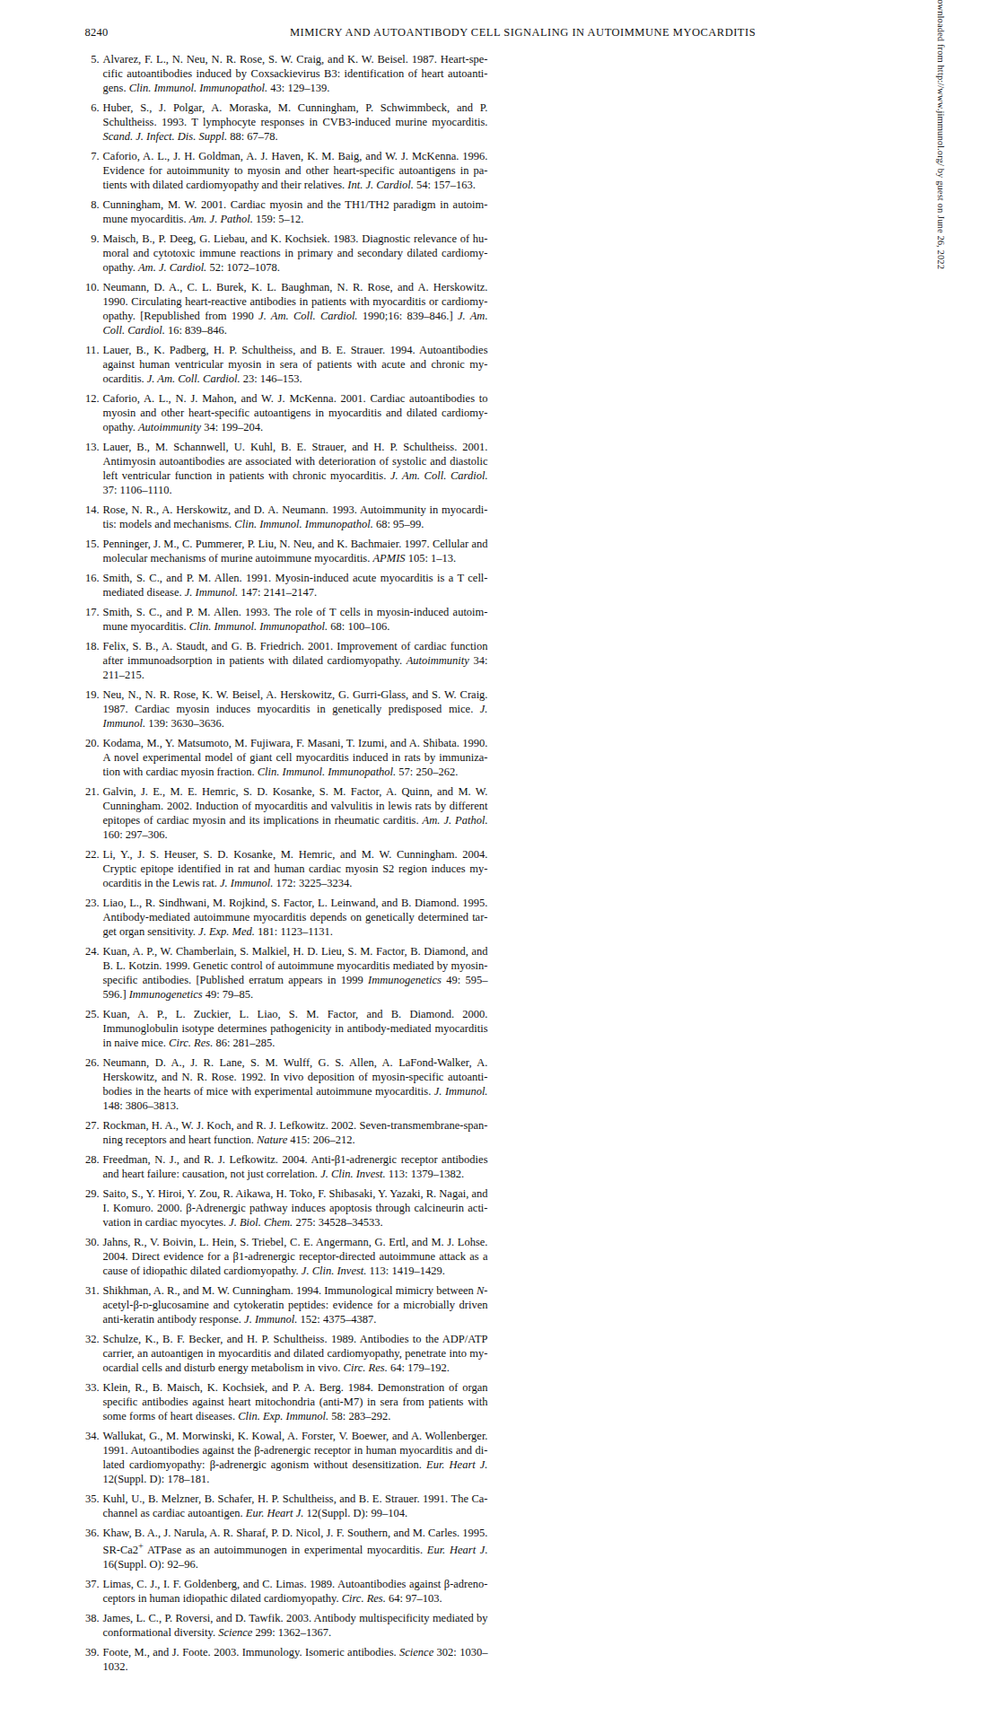8240 Mimicry and Autoantibody Cell Signaling in Autoimmune Myocarditis
Alvarez, F. L., N. Neu, N. R. Rose, S. W. Craig, and K. W. Beisel. 1987. Heart-specific autoantibodies induced by Coxsackievirus B3: identification of heart autoantigens. Clin. Immunol. Immunopathol. 43: 129–139.
Huber, S., J. Polgar, A. Moraska, M. Cunningham, P. Schwimmbeck, and P. Schultheiss. 1993. T lymphocyte responses in CVB3-induced murine myocarditis. Scand. J. Infect. Dis. Suppl. 88: 67–78.
Caforio, A. L., J. H. Goldman, A. J. Haven, K. M. Baig, and W. J. McKenna. 1996. Evidence for autoimmunity to myosin and other heart-specific autoantigens in patients with dilated cardiomyopathy and their relatives. Int. J. Cardiol. 54: 157–163.
Cunningham, M. W. 2001. Cardiac myosin and the TH1/TH2 paradigm in autoimmune myocarditis. Am. J. Pathol. 159: 5–12.
Maisch, B., P. Deeg, G. Liebau, and K. Kochsiek. 1983. Diagnostic relevance of humoral and cytotoxic immune reactions in primary and secondary dilated cardiomyopathy. Am. J. Cardiol. 52: 1072–1078.
Neumann, D. A., C. L. Burek, K. L. Baughman, N. R. Rose, and A. Herskowitz. 1990. Circulating heart-reactive antibodies in patients with myocarditis or cardiomyopathy. [Republished from 1990 J. Am. Coll. Cardiol. 1990;16: 839–846.] J. Am. Coll. Cardiol. 16: 839–846.
Lauer, B., K. Padberg, H. P. Schultheiss, and B. E. Strauer. 1994. Autoantibodies against human ventricular myosin in sera of patients with acute and chronic myocarditis. J. Am. Coll. Cardiol. 23: 146–153.
Caforio, A. L., N. J. Mahon, and W. J. McKenna. 2001. Cardiac autoantibodies to myosin and other heart-specific autoantigens in myocarditis and dilated cardiomyopathy. Autoimmunity 34: 199–204.
Lauer, B., M. Schannwell, U. Kuhl, B. E. Strauer, and H. P. Schultheiss. 2001. Antimyosin autoantibodies are associated with deterioration of systolic and diastolic left ventricular function in patients with chronic myocarditis. J. Am. Coll. Cardiol. 37: 1106–1110.
Rose, N. R., A. Herskowitz, and D. A. Neumann. 1993. Autoimmunity in myocarditis: models and mechanisms. Clin. Immunol. Immunopathol. 68: 95–99.
Penninger, J. M., C. Pummerer, P. Liu, N. Neu, and K. Bachmaier. 1997. Cellular and molecular mechanisms of murine autoimmune myocarditis. APMIS 105: 1–13.
Smith, S. C., and P. M. Allen. 1991. Myosin-induced acute myocarditis is a T cell-mediated disease. J. Immunol. 147: 2141–2147.
Smith, S. C., and P. M. Allen. 1993. The role of T cells in myosin-induced autoimmune myocarditis. Clin. Immunol. Immunopathol. 68: 100–106.
Felix, S. B., A. Staudt, and G. B. Friedrich. 2001. Improvement of cardiac function after immunoadsorption in patients with dilated cardiomyopathy. Autoimmunity 34: 211–215.
Neu, N., N. R. Rose, K. W. Beisel, A. Herskowitz, G. Gurri-Glass, and S. W. Craig. 1987. Cardiac myosin induces myocarditis in genetically predisposed mice. J. Immunol. 139: 3630–3636.
Kodama, M., Y. Matsumoto, M. Fujiwara, F. Masani, T. Izumi, and A. Shibata. 1990. A novel experimental model of giant cell myocarditis induced in rats by immunization with cardiac myosin fraction. Clin. Immunol. Immunopathol. 57: 250–262.
Galvin, J. E., M. E. Hemric, S. D. Kosanke, S. M. Factor, A. Quinn, and M. W. Cunningham. 2002. Induction of myocarditis and valvulitis in lewis rats by different epitopes of cardiac myosin and its implications in rheumatic carditis. Am. J. Pathol. 160: 297–306.
Li, Y., J. S. Heuser, S. D. Kosanke, M. Hemric, and M. W. Cunningham. 2004. Cryptic epitope identified in rat and human cardiac myosin S2 region induces myocarditis in the Lewis rat. J. Immunol. 172: 3225–3234.
Liao, L., R. Sindhwani, M. Rojkind, S. Factor, L. Leinwand, and B. Diamond. 1995. Antibody-mediated autoimmune myocarditis depends on genetically determined target organ sensitivity. J. Exp. Med. 181: 1123–1131.
Kuan, A. P., W. Chamberlain, S. Malkiel, H. D. Lieu, S. M. Factor, B. Diamond, and B. L. Kotzin. 1999. Genetic control of autoimmune myocarditis mediated by myosin-specific antibodies. [Published erratum appears in 1999 Immunogenetics 49: 595–596.] Immunogenetics 49: 79–85.
Kuan, A. P., L. Zuckier, L. Liao, S. M. Factor, and B. Diamond. 2000. Immunoglobulin isotype determines pathogenicity in antibody-mediated myocarditis in naive mice. Circ. Res. 86: 281–285.
Neumann, D. A., J. R. Lane, S. M. Wulff, G. S. Allen, A. LaFond-Walker, A. Herskowitz, and N. R. Rose. 1992. In vivo deposition of myosin-specific autoantibodies in the hearts of mice with experimental autoimmune myocarditis. J. Immunol. 148: 3806–3813.
Rockman, H. A., W. J. Koch, and R. J. Lefkowitz. 2002. Seven-transmembrane-spanning receptors and heart function. Nature 415: 206–212.
Freedman, N. J., and R. J. Lefkowitz. 2004. Anti-β1-adrenergic receptor antibodies and heart failure: causation, not just correlation. J. Clin. Invest. 113: 1379–1382.
Saito, S., Y. Hiroi, Y. Zou, R. Aikawa, H. Toko, F. Shibasaki, Y. Yazaki, R. Nagai, and I. Komuro. 2000. β-Adrenergic pathway induces apoptosis through calcineurin activation in cardiac myocytes. J. Biol. Chem. 275: 34528–34533.
Jahns, R., V. Boivin, L. Hein, S. Triebel, C. E. Angermann, G. Ertl, and M. J. Lohse. 2004. Direct evidence for a β1-adrenergic receptor-directed autoimmune attack as a cause of idiopathic dilated cardiomyopathy. J. Clin. Invest. 113: 1419–1429.
Shikhman, A. R., and M. W. Cunningham. 1994. Immunological mimicry between N-acetyl-β-d-glucosamine and cytokeratin peptides: evidence for a microbially driven anti-keratin antibody response. J. Immunol. 152: 4375–4387.
Schulze, K., B. F. Becker, and H. P. Schultheiss. 1989. Antibodies to the ADP/ATP carrier, an autoantigen in myocarditis and dilated cardiomyopathy, penetrate into myocardial cells and disturb energy metabolism in vivo. Circ. Res. 64: 179–192.
Klein, R., B. Maisch, K. Kochsiek, and P. A. Berg. 1984. Demonstration of organ specific antibodies against heart mitochondria (anti-M7) in sera from patients with some forms of heart diseases. Clin. Exp. Immunol. 58: 283–292.
Wallukat, G., M. Morwinski, K. Kowal, A. Forster, V. Boewer, and A. Wollenberger. 1991. Autoantibodies against the β-adrenergic receptor in human myocarditis and dilated cardiomyopathy: β-adrenergic agonism without desensitization. Eur. Heart J. 12(Suppl. D): 178–181.
Kuhl, U., B. Melzner, B. Schafer, H. P. Schultheiss, and B. E. Strauer. 1991. The Ca-channel as cardiac autoantigen. Eur. Heart J. 12(Suppl. D): 99–104.
Khaw, B. A., J. Narula, A. R. Sharaf, P. D. Nicol, J. F. Southern, and M. Carles. 1995. SR-Ca2+ ATPase as an autoimmunogen in experimental myocarditis. Eur. Heart J. 16(Suppl. O): 92–96.
Limas, C. J., I. F. Goldenberg, and C. Limas. 1989. Autoantibodies against β-adrenoceptors in human idiopathic dilated cardiomyopathy. Circ. Res. 64: 97–103.
James, L. C., P. Roversi, and D. Tawfik. 2003. Antibody multispecificity mediated by conformational diversity. Science 299: 1362–1367.
Foote, M., and J. Foote. 2003. Immunology. Isomeric antibodies. Science 302: 1030–1032.
Downloaded from http://www.jimmunol.org/ by guest on June 26, 2022